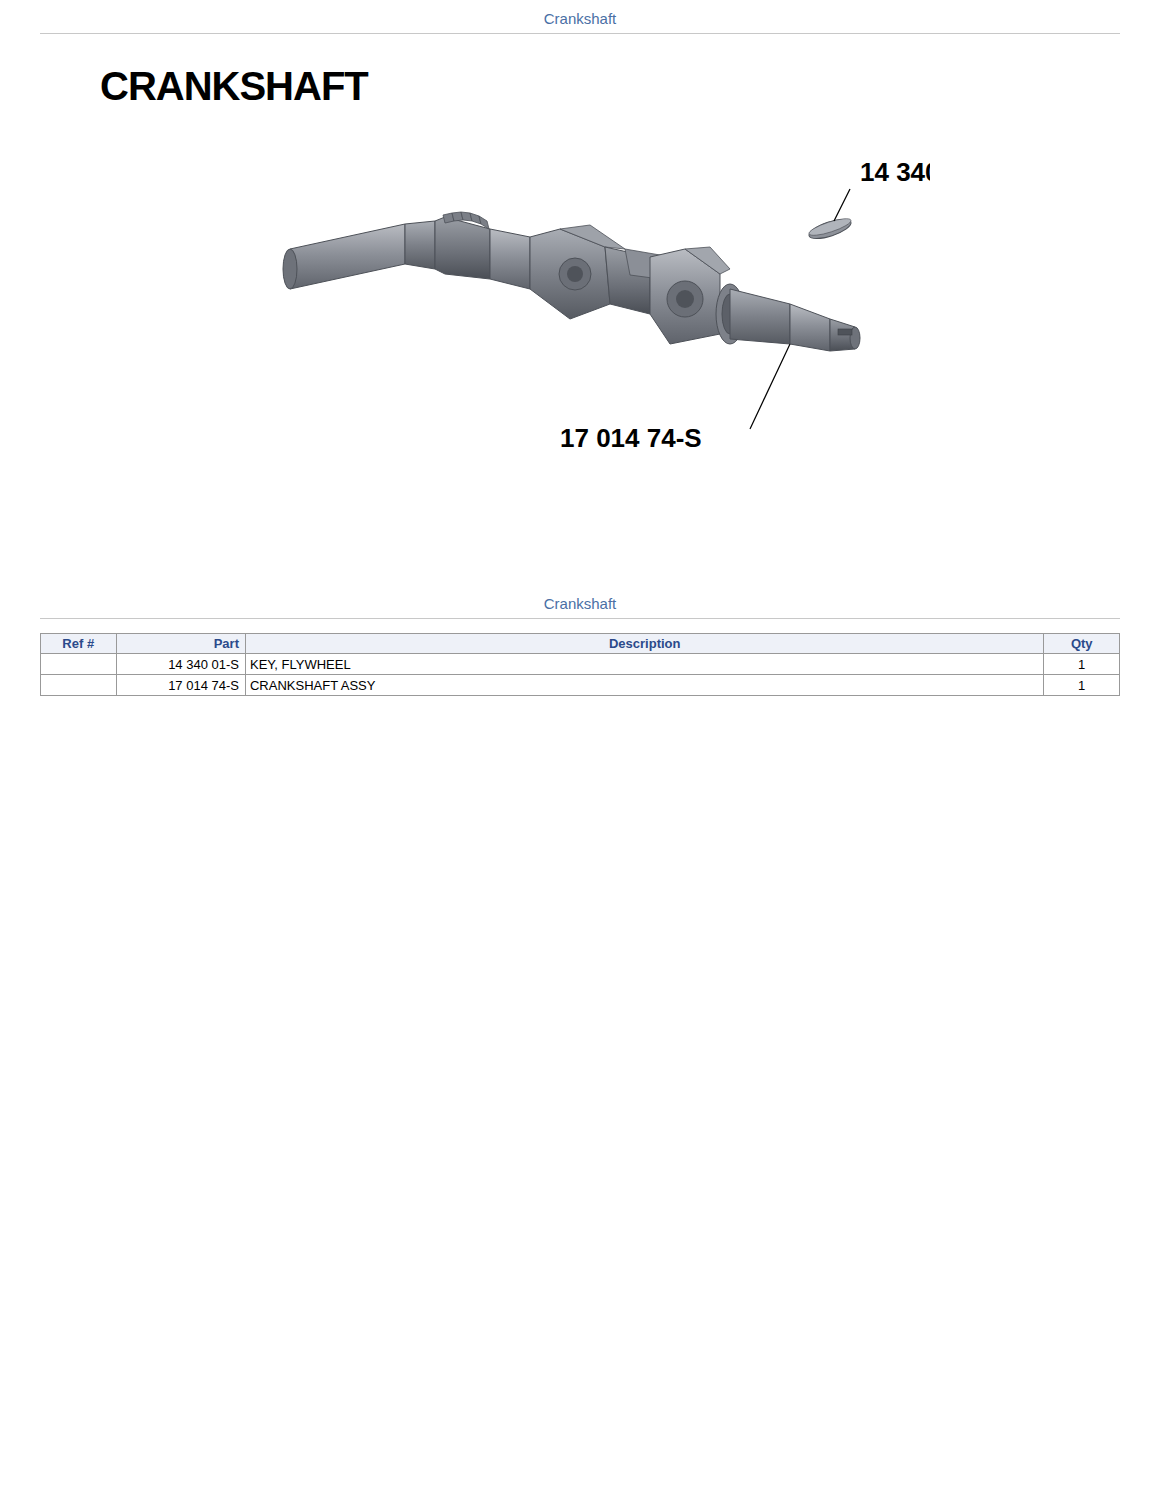Crankshaft
CRANKSHAFT
14 340 01-S 17 014 74-S
Crankshaft
| Ref # | Part | Description | Qty |
| --- | --- | --- | --- |
| | 14 340 01-S | KEY, FLYWHEEL | 1 |
| | 17 014 74-S | CRANKSHAFT ASSY | 1 |